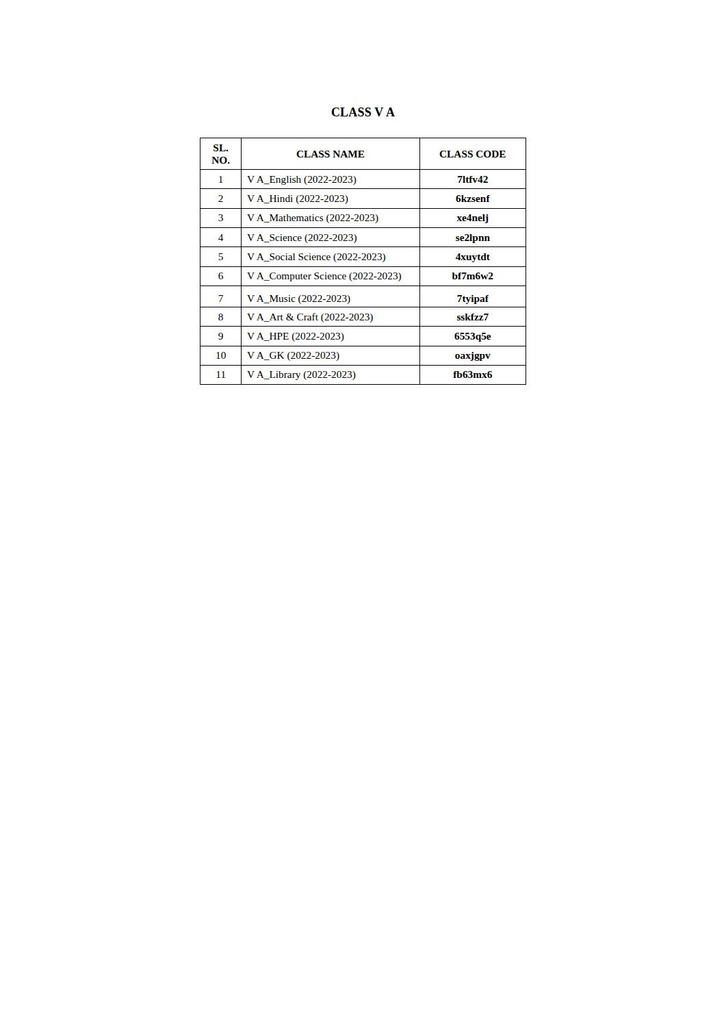CLASS V A
| SL. NO. | CLASS NAME | CLASS CODE |
| --- | --- | --- |
| 1 | V A_English (2022-2023) | 7ltfv42 |
| 2 | V A_Hindi (2022-2023) | 6kzsenf |
| 3 | V A_Mathematics (2022-2023) | xe4nelj |
| 4 | V A_Science (2022-2023) | se2lpnn |
| 5 | V A_Social Science (2022-2023) | 4xuytdt |
| 6 | V A_Computer Science (2022-2023) | bf7m6w2 |
| 7 | V A_Music (2022-2023) | 7tyipaf |
| 8 | V A_Art & Craft (2022-2023) | sskfzz7 |
| 9 | V A_HPE (2022-2023) | 6553q5e |
| 10 | V A_GK (2022-2023) | oaxjgpv |
| 11 | V A_Library (2022-2023) | fb63mx6 |